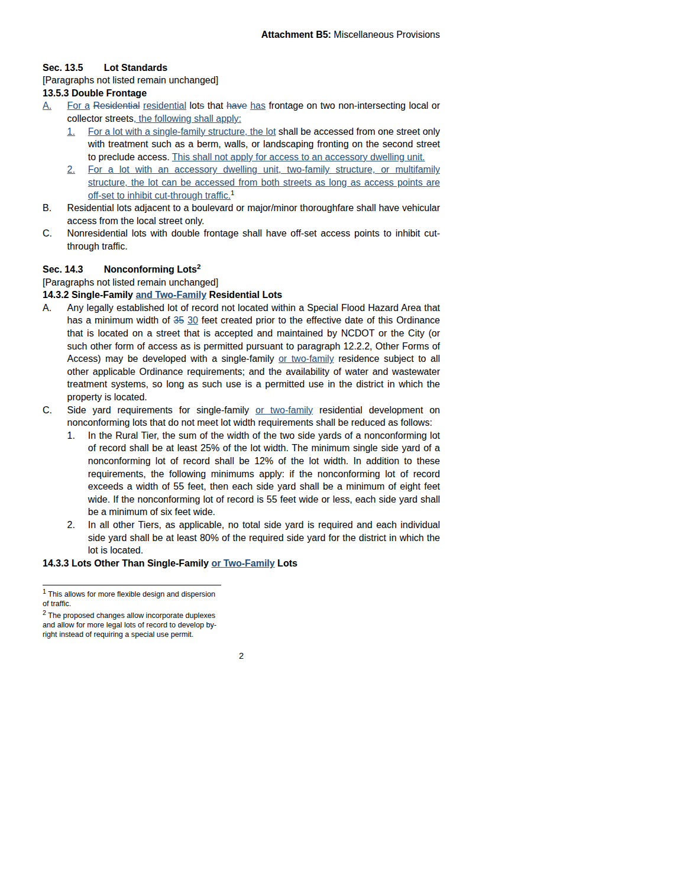Attachment B5: Miscellaneous Provisions
Sec. 13.5 Lot Standards
[Paragraphs not listed remain unchanged]
13.5.3 Double Frontage
A. For a Residential residential lots that have has frontage on two non-intersecting local or collector streets, the following shall apply:
1. For a lot with a single-family structure, the lot shall be accessed from one street only with treatment such as a berm, walls, or landscaping fronting on the second street to preclude access. This shall not apply for access to an accessory dwelling unit.
2. For a lot with an accessory dwelling unit, two-family structure, or multifamily structure, the lot can be accessed from both streets as long as access points are off-set to inhibit cut-through traffic.1
B. Residential lots adjacent to a boulevard or major/minor thoroughfare shall have vehicular access from the local street only.
C. Nonresidential lots with double frontage shall have off-set access points to inhibit cut-through traffic.
Sec. 14.3 Nonconforming Lots2
[Paragraphs not listed remain unchanged]
14.3.2 Single-Family and Two-Family Residential Lots
A. Any legally established lot of record not located within a Special Flood Hazard Area that has a minimum width of 35 30 feet created prior to the effective date of this Ordinance that is located on a street that is accepted and maintained by NCDOT or the City (or such other form of access as is permitted pursuant to paragraph 12.2.2, Other Forms of Access) may be developed with a single-family or two-family residence subject to all other applicable Ordinance requirements; and the availability of water and wastewater treatment systems, so long as such use is a permitted use in the district in which the property is located.
C. Side yard requirements for single-family or two-family residential development on nonconforming lots that do not meet lot width requirements shall be reduced as follows:
1. In the Rural Tier, the sum of the width of the two side yards of a nonconforming lot of record shall be at least 25% of the lot width. The minimum single side yard of a nonconforming lot of record shall be 12% of the lot width. In addition to these requirements, the following minimums apply: if the nonconforming lot of record exceeds a width of 55 feet, then each side yard shall be a minimum of eight feet wide. If the nonconforming lot of record is 55 feet wide or less, each side yard shall be a minimum of six feet wide.
2. In all other Tiers, as applicable, no total side yard is required and each individual side yard shall be at least 80% of the required side yard for the district in which the lot is located.
14.3.3 Lots Other Than Single-Family or Two-Family Lots
1 This allows for more flexible design and dispersion of traffic.
2 The proposed changes allow incorporate duplexes and allow for more legal lots of record to develop by-right instead of requiring a special use permit.
2